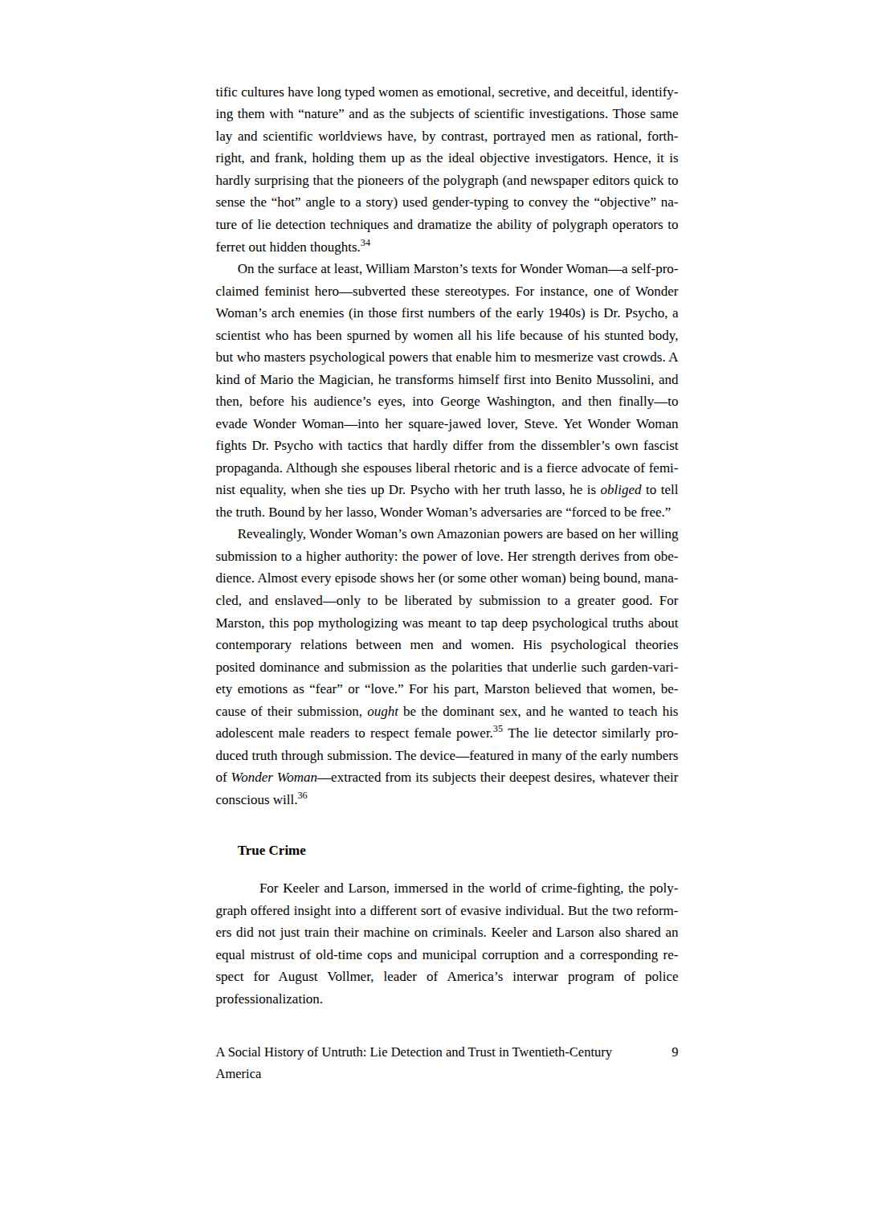tific cultures have long typed women as emotional, secretive, and deceitful, identifying them with “nature” and as the subjects of scientific investigations. Those same lay and scientific worldviews have, by contrast, portrayed men as rational, forthright, and frank, holding them up as the ideal objective investigators. Hence, it is hardly surprising that the pioneers of the polygraph (and newspaper editors quick to sense the “hot” angle to a story) used gender-typing to convey the “objective” nature of lie detection techniques and dramatize the ability of polygraph operators to ferret out hidden thoughts.34
On the surface at least, William Marston’s texts for Wonder Woman—a self-proclaimed feminist hero—subverted these stereotypes. For instance, one of Wonder Woman’s arch enemies (in those first numbers of the early 1940s) is Dr. Psycho, a scientist who has been spurned by women all his life because of his stunted body, but who masters psychological powers that enable him to mesmerize vast crowds. A kind of Mario the Magician, he transforms himself first into Benito Mussolini, and then, before his audience’s eyes, into George Washington, and then finally—to evade Wonder Woman—into her square-jawed lover, Steve. Yet Wonder Woman fights Dr. Psycho with tactics that hardly differ from the dissembler’s own fascist propaganda. Although she espouses liberal rhetoric and is a fierce advocate of feminist equality, when she ties up Dr. Psycho with her truth lasso, he is obliged to tell the truth. Bound by her lasso, Wonder Woman’s adversaries are “forced to be free.”
Revealingly, Wonder Woman’s own Amazonian powers are based on her willing submission to a higher authority: the power of love. Her strength derives from obedience. Almost every episode shows her (or some other woman) being bound, manacled, and enslaved—only to be liberated by submission to a greater good. For Marston, this pop mythologizing was meant to tap deep psychological truths about contemporary relations between men and women. His psychological theories posited dominance and submission as the polarities that underlie such garden-variety emotions as “fear” or “love.” For his part, Marston believed that women, because of their submission, ought be the dominant sex, and he wanted to teach his adolescent male readers to respect female power.35 The lie detector similarly produced truth through submission. The device—featured in many of the early numbers of Wonder Woman—extracted from its subjects their deepest desires, whatever their conscious will.36
True Crime
For Keeler and Larson, immersed in the world of crime-fighting, the polygraph offered insight into a different sort of evasive individual. But the two reformers did not just train their machine on criminals. Keeler and Larson also shared an equal mistrust of old-time cops and municipal corruption and a corresponding respect for August Vollmer, leader of America’s interwar program of police professionalization.
A Social History of Untruth: Lie Detection and Trust in Twentieth-Century America
9